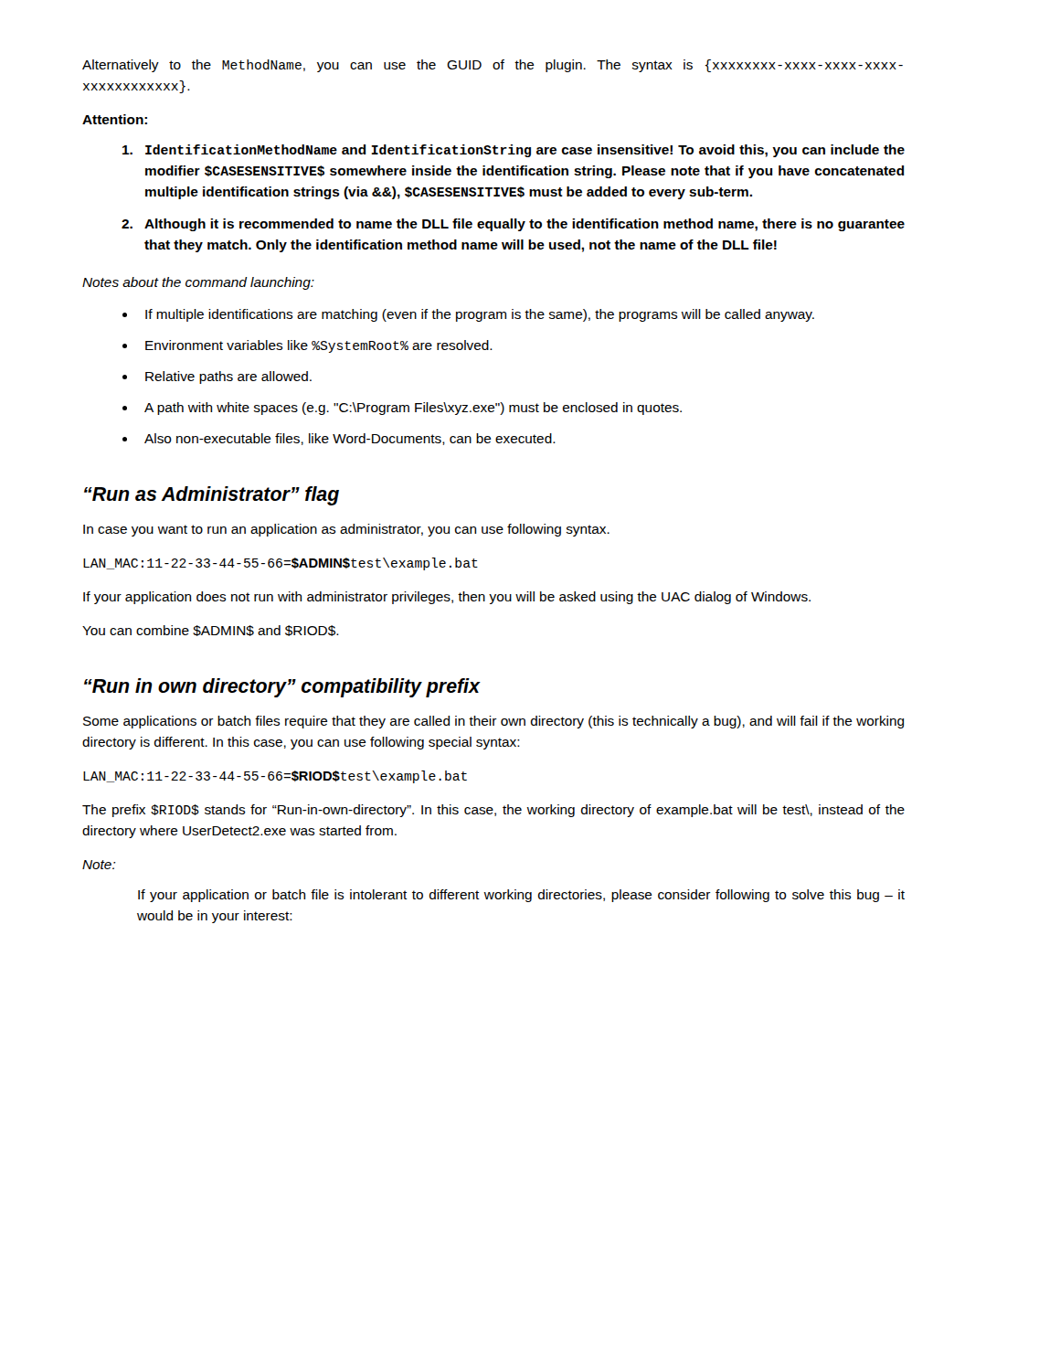Alternatively to the MethodName, you can use the GUID of the plugin. The syntax is {xxxxxxxx-xxxx-xxxx-xxxx-xxxxxxxxxxxx}.
Attention:
IdentificationMethodName and IdentificationString are case insensitive! To avoid this, you can include the modifier $CASESENSITIVE$ somewhere inside the identification string. Please note that if you have concatenated multiple identification strings (via &&), $CASESENSITIVE$ must be added to every sub-term.
Although it is recommended to name the DLL file equally to the identification method name, there is no guarantee that they match. Only the identification method name will be used, not the name of the DLL file!
Notes about the command launching:
If multiple identifications are matching (even if the program is the same), the programs will be called anyway.
Environment variables like %SystemRoot% are resolved.
Relative paths are allowed.
A path with white spaces (e.g. "C:\Program Files\xyz.exe") must be enclosed in quotes.
Also non-executable files, like Word-Documents, can be executed.
“Run as Administrator” flag
In case you want to run an application as administrator, you can use following syntax.
LAN_MAC:11-22-33-44-55-66=$ADMIN$test\example.bat
If your application does not run with administrator privileges, then you will be asked using the UAC dialog of Windows.
You can combine $ADMIN$ and $RIOD$.
“Run in own directory” compatibility prefix
Some applications or batch files require that they are called in their own directory (this is technically a bug), and will fail if the working directory is different. In this case, you can use following special syntax:
LAN_MAC:11-22-33-44-55-66=$RIOD$test\example.bat
The prefix $RIOD$ stands for “Run-in-own-directory”. In this case, the working directory of example.bat will be test\, instead of the directory where UserDetect2.exe was started from.
Note:
If your application or batch file is intolerant to different working directories, please consider following to solve this bug – it would be in your interest: